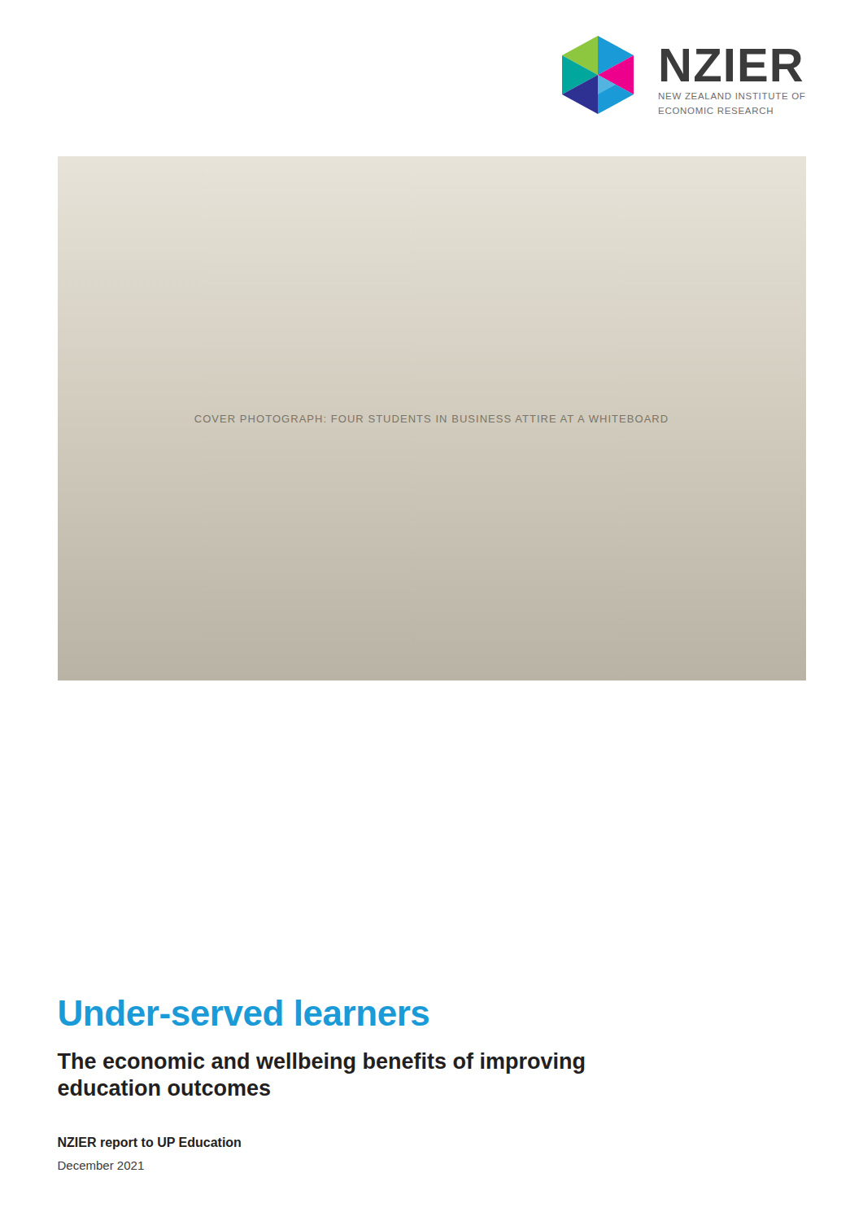NZIER New Zealand Institute of
Economic Research
Cover photograph: four students in business attire at a whiteboard
Under-served learners
The economic and wellbeing benefits of improving education outcomes
NZIER report to UP Education
December 2021